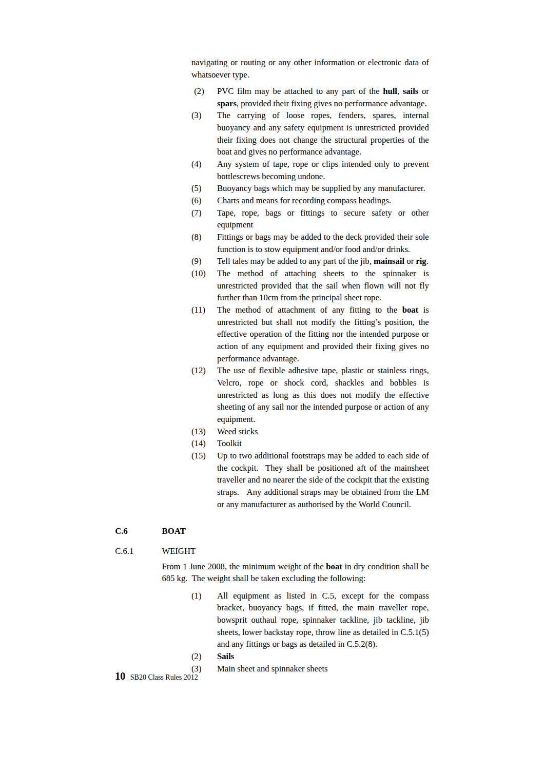navigating or routing or any other information or electronic data of whatsoever type.
(2)
PVC film may be attached to any part of the hull, sails or spars, provided their fixing gives no performance advantage.
(3)
The carrying of loose ropes, fenders, spares, internal buoyancy and any safety equipment is unrestricted provided their fixing does not change the structural properties of the boat and gives no performance advantage.
(4)
Any system of tape, rope or clips intended only to prevent bottlescrews becoming undone.
(5)
Buoyancy bags which may be supplied by any manufacturer.
(6)
Charts and means for recording compass headings.
(7)
Tape, rope, bags or fittings to secure safety or other equipment
(8)
Fittings or bags may be added to the deck provided their sole function is to stow equipment and/or food and/or drinks.
(9)
Tell tales may be added to any part of the jib, mainsail or rig.
(10)
The method of attaching sheets to the spinnaker is unrestricted provided that the sail when flown will not fly further than 10cm from the principal sheet rope.
(11)
The method of attachment of any fitting to the boat is unrestricted but shall not modify the fitting’s position, the effective operation of the fitting nor the intended purpose or action of any equipment and provided their fixing gives no performance advantage.
(12)
The use of flexible adhesive tape, plastic or stainless rings, Velcro, rope or shock cord, shackles and bobbles is unrestricted as long as this does not modify the effective sheeting of any sail nor the intended purpose or action of any equipment.
(13)
Weed sticks
(14)
Toolkit
(15)
Up to two additional footstraps may be added to each side of the cockpit. They shall be positioned aft of the mainsheet traveller and no nearer the side of the cockpit that the existing straps. Any additional straps may be obtained from the LM or any manufacturer as authorised by the World Council.
C.6
BOAT
C.6.1
WEIGHT
From 1 June 2008, the minimum weight of the boat in dry condition shall be 685 kg. The weight shall be taken excluding the following:
(1)
All equipment as listed in C.5, except for the compass bracket, buoyancy bags, if fitted, the main traveller rope, bowsprit outhaul rope, spinnaker tackline, jib tackline, jib sheets, lower backstay rope, throw line as detailed in C.5.1(5) and any fittings or bags as detailed in C.5.2(8).
(2)
Sails
(3)
Main sheet and spinnaker sheets
10 SB20 Class Rules 2012